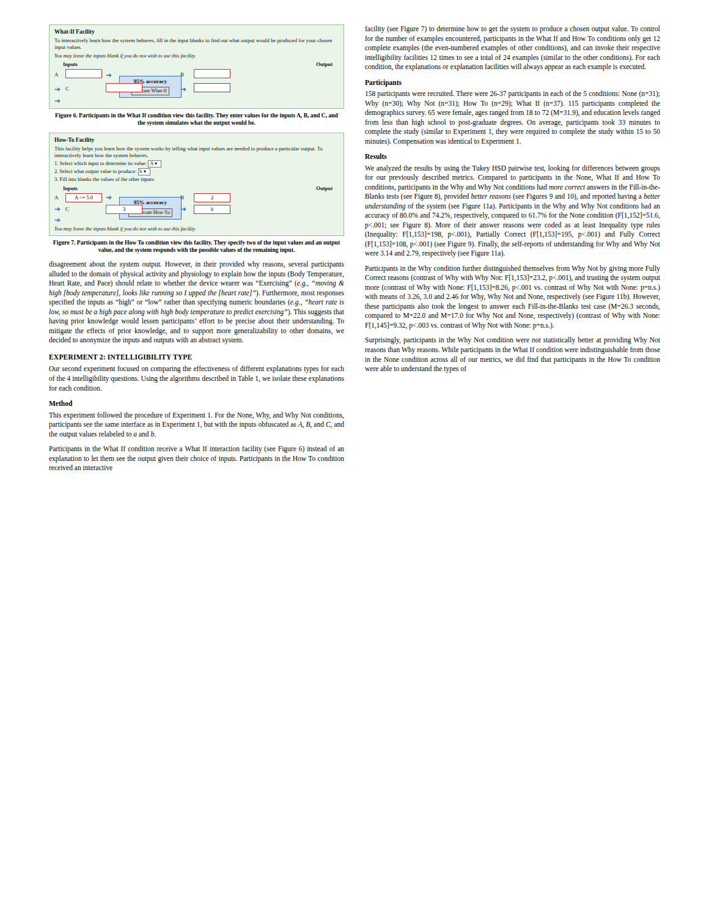What-If Facility
To interactively learn how the system behaves, fill in the input blanks to find out what output would be produced for your chosen input values.
You may leave the inputs blank if you do not wish to use this facility.
Inputs Output
A
➔
95% accuracy
Execute What-If
➔
B
➔
C
➔
Figure 6. Participants in the What If condition view this facility. They enter values for the inputs A, B, and C, and the system simulates what the output would be.
How-To Facility
This facility helps you learn how the system works by telling what input values are needed to produce a particular output. To interactively learn how the system behaves,
1. Select which input to determine its value: A ▾
2. Select what output value to produce: b ▾
3. Fill into blanks the values of the other inputs:
Inputs Output
A
A <= 5.0
➔
95% accuracy
4. Execute How-To
➔
b
B
2
➔
C
3
➔
You may leave the inputs blank if you do not wish to use this facility.
Figure 7. Participants in the How To condition view this facility. They specify two of the input values and an output value, and the system responds with the possible values of the remaining input.
disagreement about the system output. However, in their provided why reasons, several participants alluded to the domain of physical activity and physiology to explain how the inputs (Body Temperature, Heart Rate, and Pace) should relate to whether the device wearer was “Exercising” (e.g., “moving & high [body temperature], looks like running so I upped the [heart rate]”). Furthermore, most responses specified the inputs as “high” or “low” rather than specifying numeric boundaries (e.g., “heart rate is low, so must be a high pace along with high body temperature to predict exercising”). This suggests that having prior knowledge would lessen participants’ effort to be precise about their understanding. To mitigate the effects of prior knowledge, and to support more generalizability to other domains, we decided to anonymize the inputs and outputs with an abstract system.
Experiment 2: Intelligibility Type
Our second experiment focused on comparing the effectiveness of different explanations types for each of the 4 intelligibility questions. Using the algorithms described in Table 1, we isolate these explanations for each condition.
Method
This experiment followed the procedure of Experiment 1. For the None, Why, and Why Not conditions, participants see the same interface as in Experiment 1, but with the inputs obfuscated as A, B, and C, and the output values relabeled to a and b.
Participants in the What If condition receive a What If interaction facility (see Figure 6) instead of an explanation to let them see the output given their choice of inputs. Participants in the How To condition received an interactive
facility (see Figure 7) to determine how to get the system to produce a chosen output value. To control for the number of examples encountered, participants in the What If and How To conditions only get 12 complete examples (the even-numbered examples of other conditions), and can invoke their respective intelligibility facilities 12 times to see a total of 24 examples (similar to the other conditions). For each condition, the explanations or explanation facilities will always appear as each example is executed.
Participants
158 participants were recruited. There were 26-37 participants in each of the 5 conditions: None (n=31); Why (n=30); Why Not (n=31); How To (n=29); What If (n=37). 115 participants completed the demographics survey. 65 were female, ages ranged from 18 to 72 (M=31.9), and education levels ranged from less than high school to post-graduate degrees. On average, participants took 33 minutes to complete the study (similar to Experiment 1, they were required to complete the study within 15 to 50 minutes). Compensation was identical to Experiment 1.
Results
We analyzed the results by using the Tukey HSD pairwise test, looking for differences between groups for our previously described metrics. Compared to participants in the None, What If and How To conditions, participants in the Why and Why Not conditions had more correct answers in the Fill-in-the-Blanks tests (see Figure 8), provided better reasons (see Figures 9 and 10), and reported having a better understanding of the system (see Figure 11a). Participants in the Why and Why Not conditions had an accuracy of 80.0% and 74.2%, respectively, compared to 61.7% for the None condition (F[1,152]=51.6, p<.001; see Figure 8). More of their answer reasons were coded as at least Inequality type rules (Inequality: F[1,153]=198, p<.001), Partially Correct (F[1,153]=195, p<.001) and Fully Correct (F[1,153]=108, p<.001) (see Figure 9). Finally, the self-reports of understanding for Why and Why Not were 3.14 and 2.79, respectively (see Figure 11a).
Participants in the Why condition further distinguished themselves from Why Not by giving more Fully Correct reasons (contrast of Why with Why Not: F[1,153]=23.2, p<.001), and trusting the system output more (contrast of Why with None: F[1,153]=8.26, p<.001 vs. contrast of Why Not with None: p=n.s.) with means of 3.26, 3.0 and 2.46 for Why, Why Not and None, respectively (see Figure 11b). However, these participants also took the longest to answer each Fill-in-the-Blanks test case (M=26.3 seconds, compared to M=22.0 and M=17.0 for Why Not and None, respectively) (contrast of Why with None: F[1,145]=9.32, p<.003 vs. contrast of Why Not with None: p=n.s.).
Surprisingly, participants in the Why Not condition were not statistically better at providing Why Not reasons than Why reasons. While participants in the What If condition were indistinguishable from those in the None condition across all of our metrics, we did find that participants in the How To condition were able to understand the types of